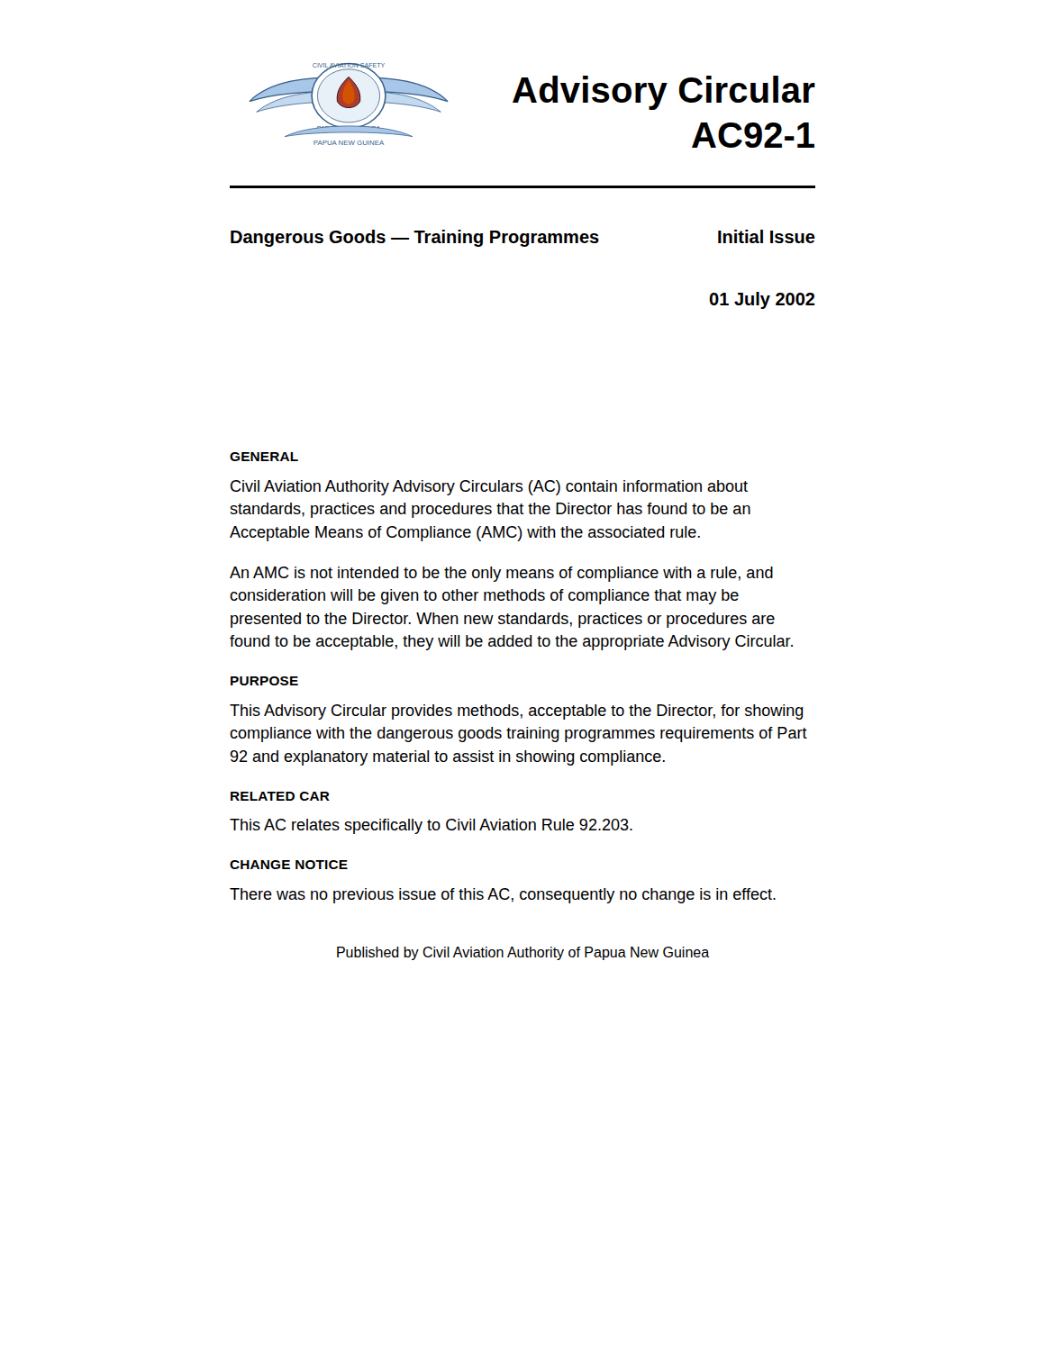Advisory Circular
AC92-1
Dangerous Goods — Training Programmes
Initial Issue
01 July 2002
GENERAL
Civil Aviation Authority Advisory Circulars (AC) contain information about standards, practices and procedures that the Director has found to be an Acceptable Means of Compliance (AMC) with the associated rule.
An AMC is not intended to be the only means of compliance with a rule, and consideration will be given to other methods of compliance that may be presented to the Director. When new standards, practices or procedures are found to be acceptable, they will be added to the appropriate Advisory Circular.
PURPOSE
This Advisory Circular provides methods, acceptable to the Director, for showing compliance with the dangerous goods training programmes requirements of Part 92 and explanatory material to assist in showing compliance.
RELATED CAR
This AC relates specifically to Civil Aviation Rule 92.203.
CHANGE NOTICE
There was no previous issue of this AC, consequently no change is in effect.
Published by Civil Aviation Authority of Papua New Guinea